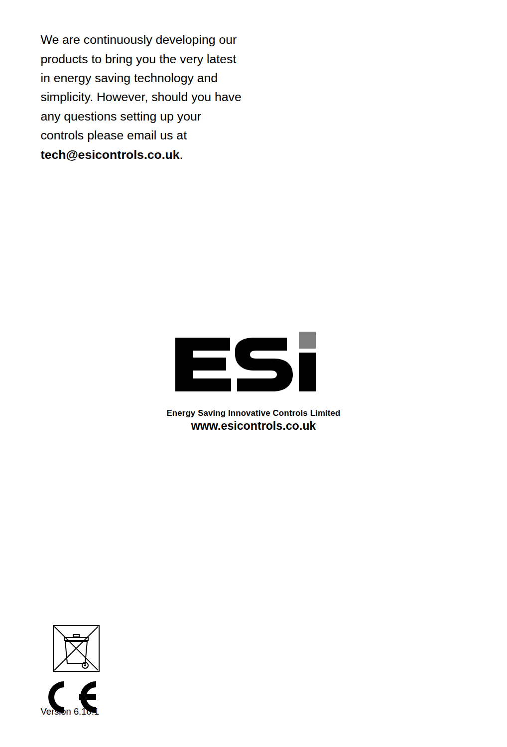We are continuously developing our products to bring you the very latest in energy saving technology and simplicity. However, should you have any questions setting up your controls please email us at tech@esicontrols.co.uk.
Energy Saving Innovative Controls Limited
www.esicontrols.co.uk
Version 6.10.1